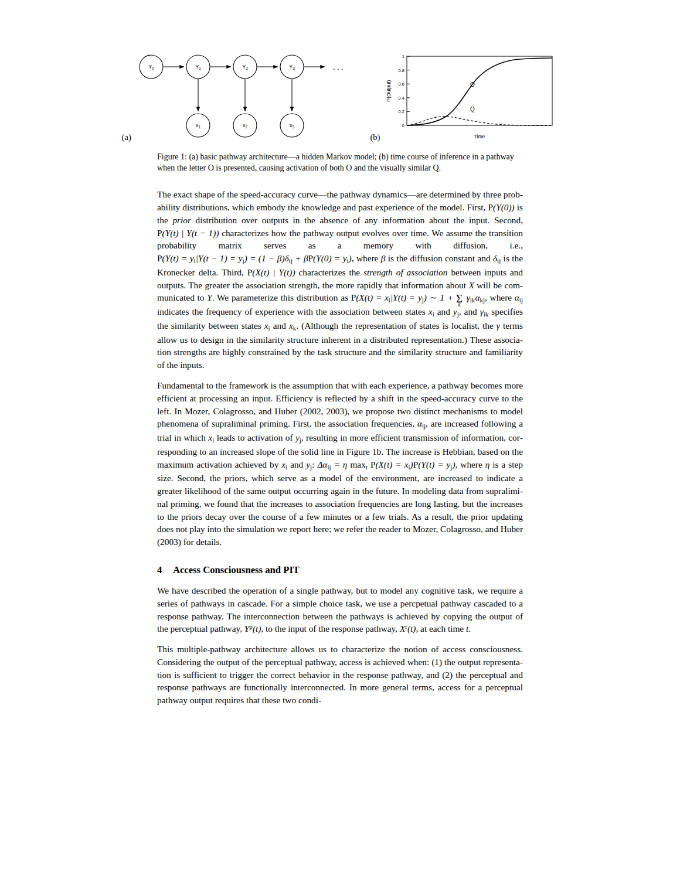(a) Y0 Y1 Y2 Y3 x1 x2 x3 . . .
(b) 0 0.2 0.4 0.6 0.8 1 P(Output) Time O Q
Figure 1: (a) basic pathway architecture—a hidden Markov model; (b) time course of inference in a pathway when the letter O is presented, causing activation of both O and the visually similar Q.
The exact shape of the speed-accuracy curve—the pathway dynamics—are determined by three probability distributions, which embody the knowledge and past experience of the model. First, P(Y(0)) is the prior distribution over outputs in the absence of any information about the input. Second, P(Y(t) | Y(t − 1)) characterizes how the pathway output evolves over time. We assume the transition probability matrix serves as a memory with diffusion, i.e., P(Y(t) = yi|Y(t − 1) = yj) = (1 − β)δij + βP(Y(0) = yi), where β is the diffusion constant and δij is the Kronecker delta. Third, P(X(t) | Y(t)) characterizes the strength of association between inputs and outputs. The greater the association strength, the more rapidly that information about X will be communicated to Y. We parameterize this distribution as P(X(t) = xi|Y(t) = yj) ∼ 1 + Σk γikαkj, where αij indicates the frequency of experience with the association between states xi and yj, and γik specifies the similarity between states xi and xk. (Although the representation of states is localist, the γ terms allow us to design in the similarity structure inherent in a distributed representation.) These association strengths are highly constrained by the task structure and the similarity structure and familiarity of the inputs.
Fundamental to the framework is the assumption that with each experience, a pathway becomes more efficient at processing an input. Efficiency is reflected by a shift in the speed-accuracy curve to the left. In Mozer, Colagrosso, and Huber (2002, 2003), we propose two distinct mechanisms to model phenomena of supraliminal priming. First, the association frequencies, αij, are increased following a trial in which xi leads to activation of yj, resulting in more efficient transmission of information, corresponding to an increased slope of the solid line in Figure 1b. The increase is Hebbian, based on the maximum activation achieved by xi and yj: Δαij = η maxt P(X(t) = xi)P(Y(t) = yj), where η is a step size. Second, the priors, which serve as a model of the environment, are increased to indicate a greater likelihood of the same output occurring again in the future. In modeling data from supraliminal priming, we found that the increases to association frequencies are long lasting, but the increases to the priors decay over the course of a few minutes or a few trials. As a result, the prior updating does not play into the simulation we report here; we refer the reader to Mozer, Colagrosso, and Huber (2003) for details.
4 Access Consciousness and PIT
We have described the operation of a single pathway, but to model any cognitive task, we require a series of pathways in cascade. For a simple choice task, we use a percpetual pathway cascaded to a response pathway. The interconnection between the pathways is achieved by copying the output of the perceptual pathway, Yp(t), to the input of the response pathway, Xr(t), at each time t.
This multiple-pathway architecture allows us to characterize the notion of access consciousness. Considering the output of the perceptual pathway, access is achieved when: (1) the output representation is sufficient to trigger the correct behavior in the response pathway, and (2) the perceptual and response pathways are functionally interconnected. In more general terms, access for a perceptual pathway output requires that these two condi-